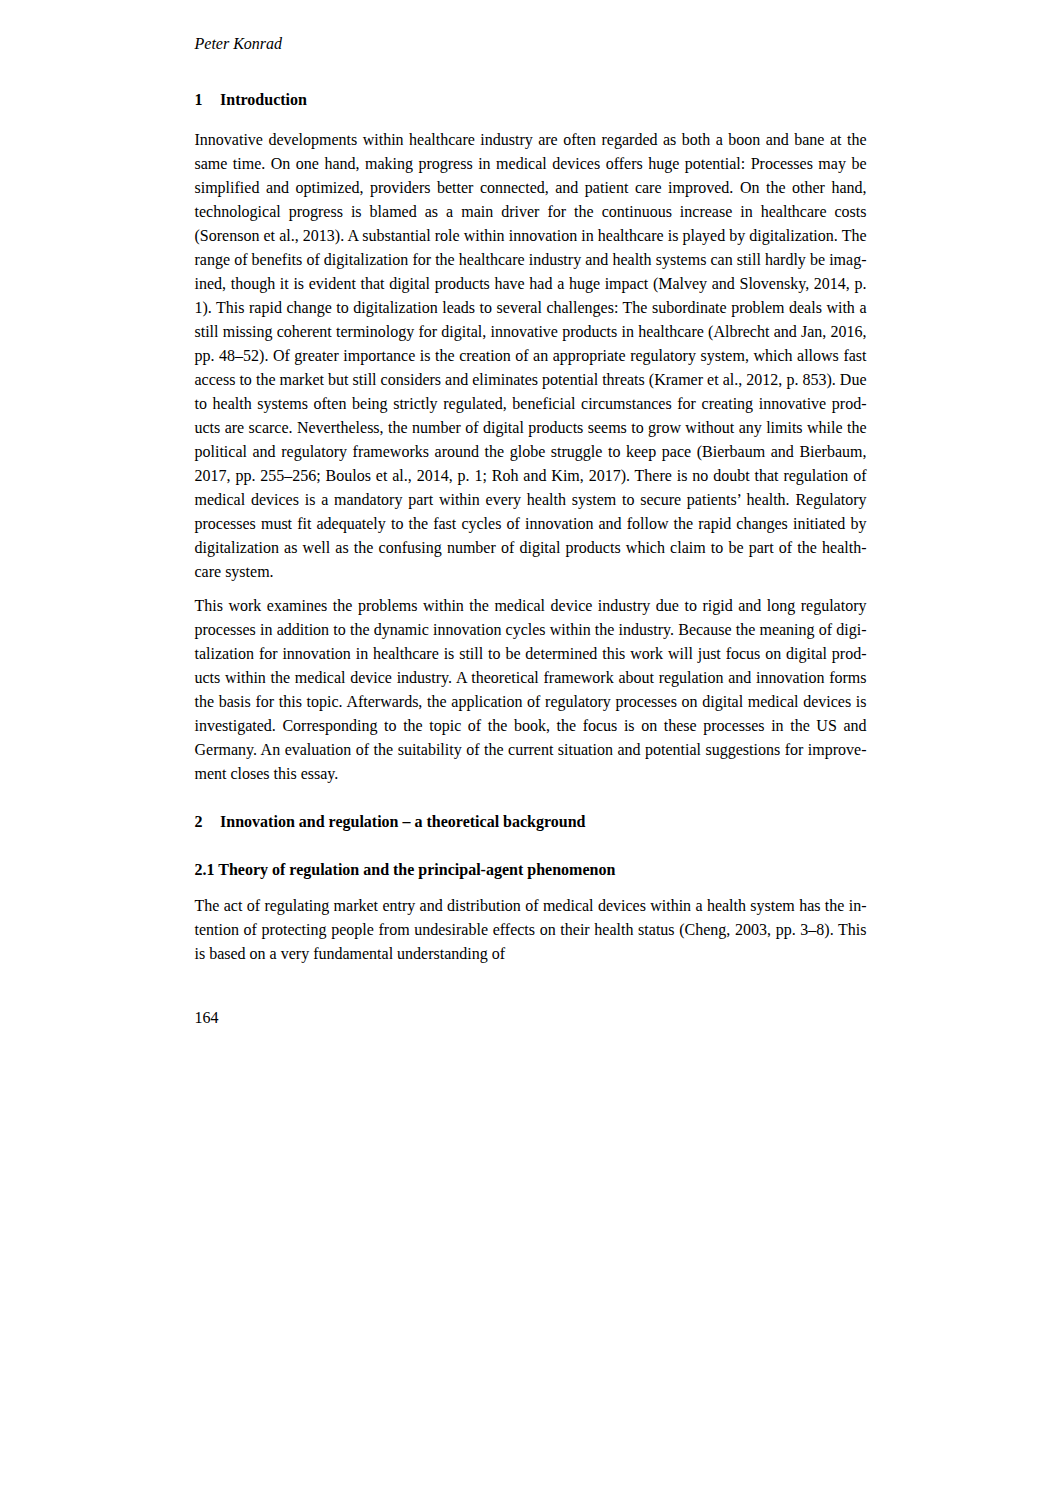Peter Konrad
1 Introduction
Innovative developments within healthcare industry are often regarded as both a boon and bane at the same time. On one hand, making progress in medical devices offers huge potential: Processes may be simplified and optimized, providers better connected, and patient care improved. On the other hand, technological progress is blamed as a main driver for the continuous increase in healthcare costs (Sorenson et al., 2013). A substantial role within innovation in healthcare is played by digitalization. The range of benefits of digitalization for the healthcare industry and health systems can still hardly be imagined, though it is evident that digital products have had a huge impact (Malvey and Slovensky, 2014, p. 1). This rapid change to digitalization leads to several challenges: The subordinate problem deals with a still missing coherent terminology for digital, innovative products in healthcare (Albrecht and Jan, 2016, pp. 48–52). Of greater importance is the creation of an appropriate regulatory system, which allows fast access to the market but still considers and eliminates potential threats (Kramer et al., 2012, p. 853). Due to health systems often being strictly regulated, beneficial circumstances for creating innovative products are scarce. Nevertheless, the number of digital products seems to grow without any limits while the political and regulatory frameworks around the globe struggle to keep pace (Bierbaum and Bierbaum, 2017, pp. 255–256; Boulos et al., 2014, p. 1; Roh and Kim, 2017). There is no doubt that regulation of medical devices is a mandatory part within every health system to secure patients’ health. Regulatory processes must fit adequately to the fast cycles of innovation and follow the rapid changes initiated by digitalization as well as the confusing number of digital products which claim to be part of the healthcare system.
This work examines the problems within the medical device industry due to rigid and long regulatory processes in addition to the dynamic innovation cycles within the industry. Because the meaning of digitalization for innovation in healthcare is still to be determined this work will just focus on digital products within the medical device industry. A theoretical framework about regulation and innovation forms the basis for this topic. Afterwards, the application of regulatory processes on digital medical devices is investigated. Corresponding to the topic of the book, the focus is on these processes in the US and Germany. An evaluation of the suitability of the current situation and potential suggestions for improvement closes this essay.
2 Innovation and regulation – a theoretical background
2.1 Theory of regulation and the principal-agent phenomenon
The act of regulating market entry and distribution of medical devices within a health system has the intention of protecting people from undesirable effects on their health status (Cheng, 2003, pp. 3–8). This is based on a very fundamental understanding of
164